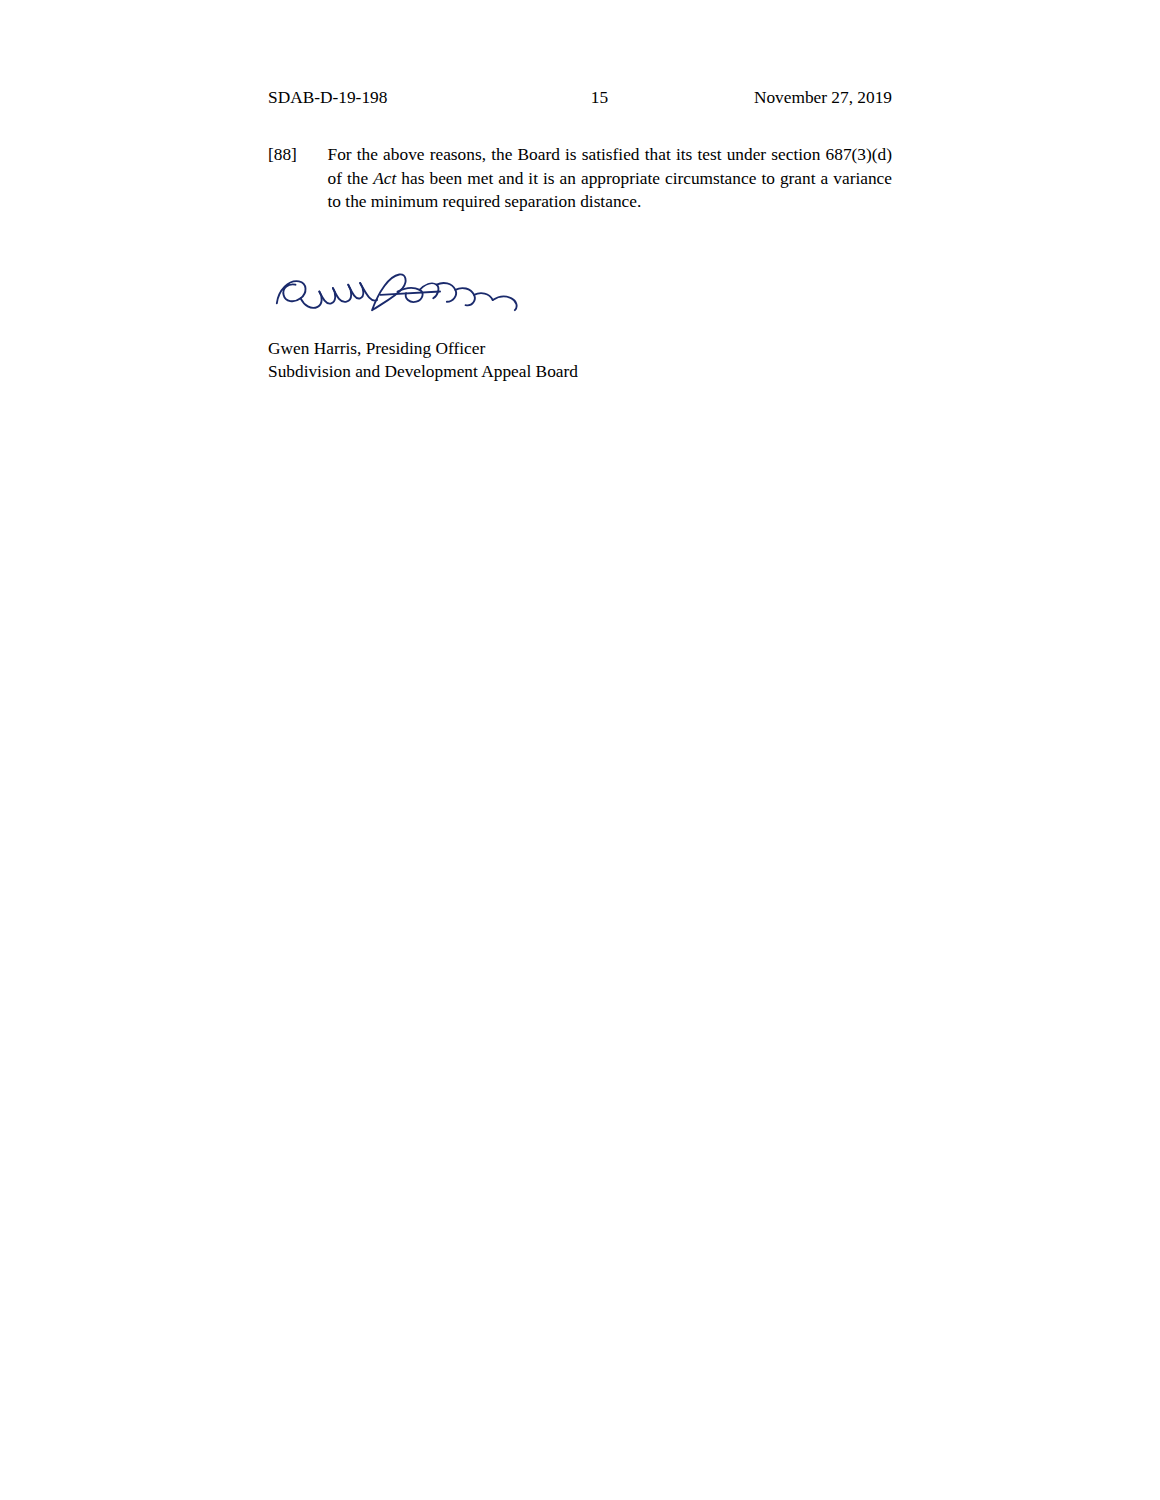SDAB-D-19-198
15
November 27, 2019
[88]
For the above reasons, the Board is satisfied that its test under section 687(3)(d) of the Act has been met and it is an appropriate circumstance to grant a variance to the minimum required separation distance.
Gwen Harris, Presiding Officer
Subdivision and Development Appeal Board